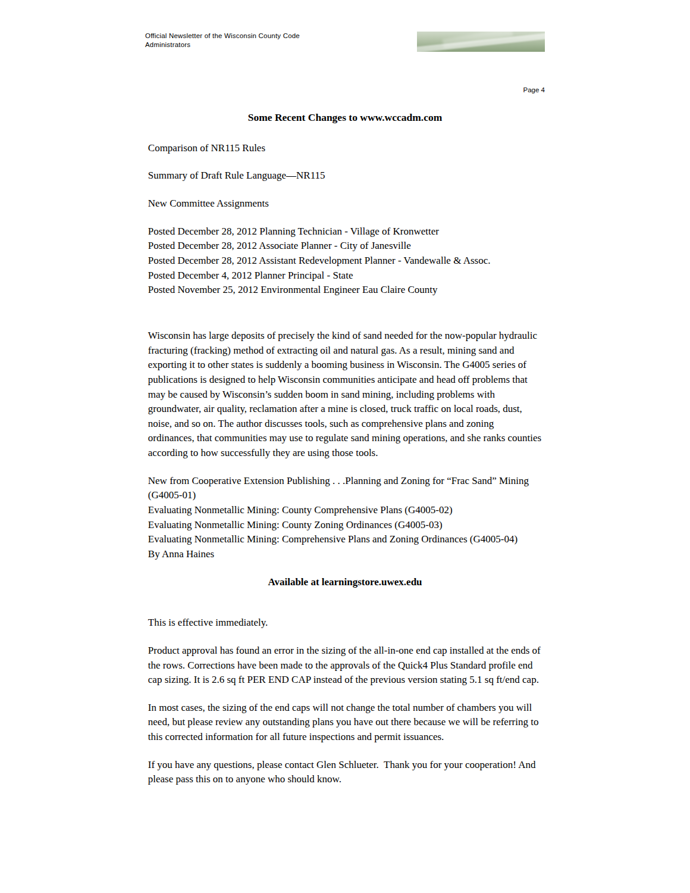Official Newsletter of the Wisconsin County Code
Administrators
Page 4
Some Recent Changes to www.wccadm.com
Comparison of NR115 Rules
Summary of Draft Rule Language—NR115
New Committee Assignments
Posted December 28, 2012 Planning Technician - Village of Kronwetter
Posted December 28, 2012 Associate Planner - City of Janesville
Posted December 28, 2012 Assistant Redevelopment Planner - Vandewalle & Assoc.
Posted December 4, 2012 Planner Principal - State
Posted November 25, 2012 Environmental Engineer Eau Claire County
Wisconsin has large deposits of precisely the kind of sand needed for the now-popular hydraulic fracturing (fracking) method of extracting oil and natural gas. As a result, mining sand and exporting it to other states is suddenly a booming business in Wisconsin. The G4005 series of publications is designed to help Wisconsin communities anticipate and head off problems that may be caused by Wisconsin’s sudden boom in sand mining, including problems with groundwater, air quality, reclamation after a mine is closed, truck traffic on local roads, dust, noise, and so on. The author discusses tools, such as comprehensive plans and zoning ordinances, that communities may use to regulate sand mining operations, and she ranks counties according to how successfully they are using those tools.
New from Cooperative Extension Publishing . . .Planning and Zoning for “Frac Sand” Mining (G4005-01)
Evaluating Nonmetallic Mining: County Comprehensive Plans (G4005-02)
Evaluating Nonmetallic Mining: County Zoning Ordinances (G4005-03)
Evaluating Nonmetallic Mining: Comprehensive Plans and Zoning Ordinances (G4005-04)
By Anna Haines
Available at learningstore.uwex.edu
This is effective immediately.
Product approval has found an error in the sizing of the all-in-one end cap installed at the ends of the rows. Corrections have been made to the approvals of the Quick4 Plus Standard profile end cap sizing. It is 2.6 sq ft PER END CAP instead of the previous version stating 5.1 sq ft/end cap.
In most cases, the sizing of the end caps will not change the total number of chambers you will need, but please review any outstanding plans you have out there because we will be referring to this corrected information for all future inspections and permit issuances.
If you have any questions, please contact Glen Schlueter. Thank you for your cooperation! And please pass this on to anyone who should know.